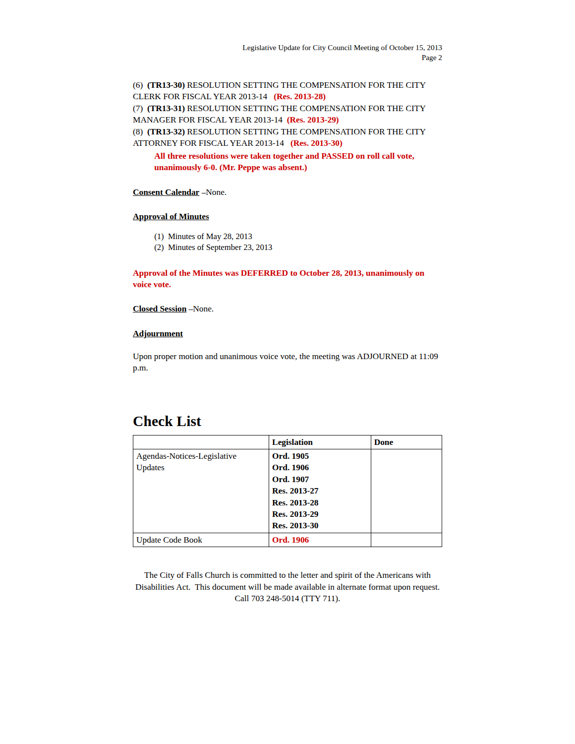Legislative Update for City Council Meeting of October 15, 2013 Page 2
(6) (TR13-30) RESOLUTION SETTING THE COMPENSATION FOR THE CITY CLERK FOR FISCAL YEAR 2013-14 (Res. 2013-28)
(7) (TR13-31) RESOLUTION SETTING THE COMPENSATION FOR THE CITY MANAGER FOR FISCAL YEAR 2013-14 (Res. 2013-29)
(8) (TR13-32) RESOLUTION SETTING THE COMPENSATION FOR THE CITY ATTORNEY FOR FISCAL YEAR 2013-14 (Res. 2013-30)
All three resolutions were taken together and PASSED on roll call vote, unanimously 6-0. (Mr. Peppe was absent.)
Consent Calendar
–None.
Approval of Minutes
(1) Minutes of May 28, 2013
(2) Minutes of September 23, 2013
Approval of the Minutes was DEFERRED to October 28, 2013, unanimously on voice vote.
Closed Session
–None.
Adjournment
Upon proper motion and unanimous voice vote, the meeting was ADJOURNED at 11:09 p.m.
Check List
| | Legislation | Done |
| --- | --- | --- |
| Agendas-Notices-Legislative Updates | Ord. 1905 Ord. 1906 Ord. 1907 Res. 2013-27 Res. 2013-28 Res. 2013-29 Res. 2013-30 | |
| Update Code Book | Ord. 1906 | |
The City of Falls Church is committed to the letter and spirit of the Americans with Disabilities Act. This document will be made available in alternate format upon request.
Call 703 248-5014 (TTY 711).